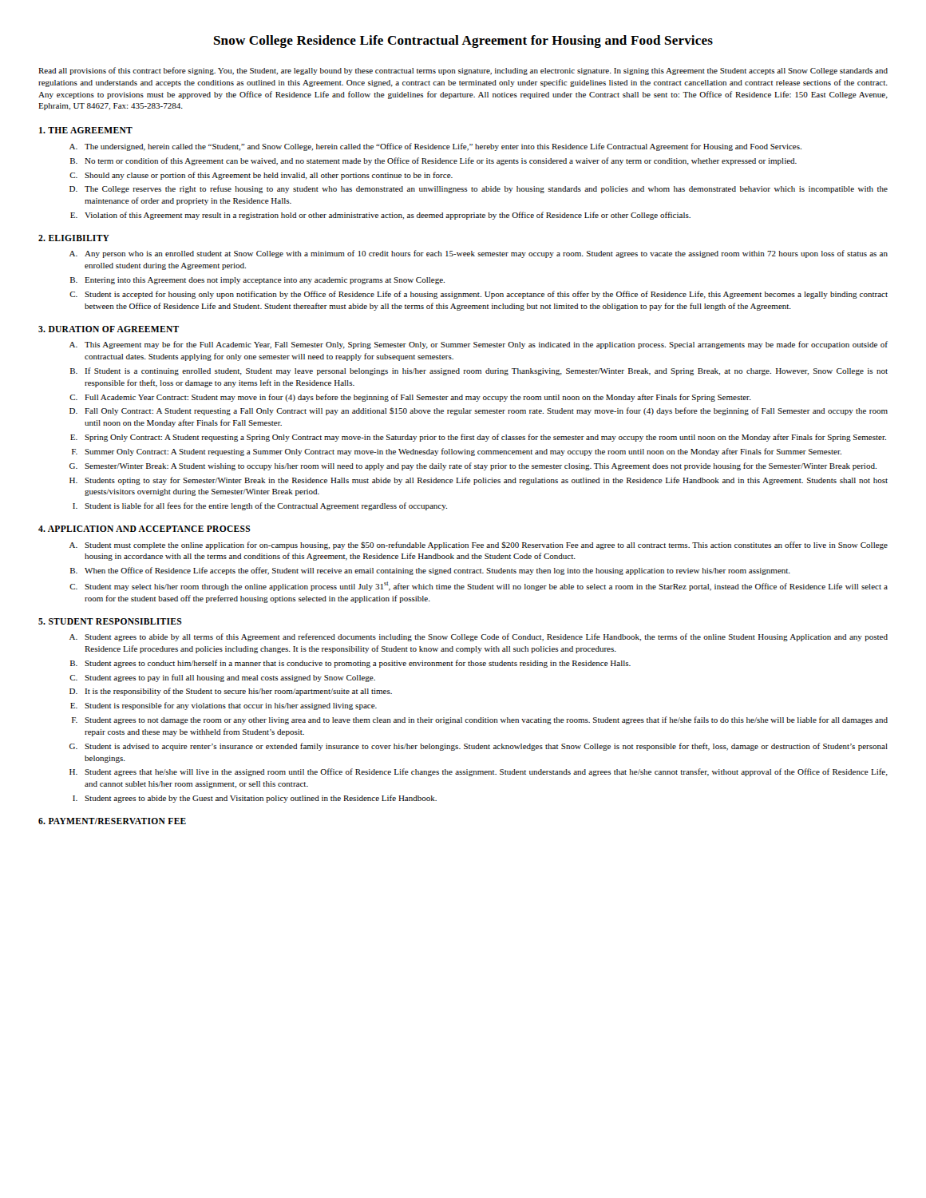Snow College Residence Life Contractual Agreement for Housing and Food Services
Read all provisions of this contract before signing. You, the Student, are legally bound by these contractual terms upon signature, including an electronic signature. In signing this Agreement the Student accepts all Snow College standards and regulations and understands and accepts the conditions as outlined in this Agreement. Once signed, a contract can be terminated only under specific guidelines listed in the contract cancellation and contract release sections of the contract. Any exceptions to provisions must be approved by the Office of Residence Life and follow the guidelines for departure. All notices required under the Contract shall be sent to: The Office of Residence Life: 150 East College Avenue, Ephraim, UT 84627, Fax: 435-283-7284.
1. THE AGREEMENT
The undersigned, herein called the “Student,” and Snow College, herein called the “Office of Residence Life,” hereby enter into this Residence Life Contractual Agreement for Housing and Food Services.
No term or condition of this Agreement can be waived, and no statement made by the Office of Residence Life or its agents is considered a waiver of any term or condition, whether expressed or implied.
Should any clause or portion of this Agreement be held invalid, all other portions continue to be in force.
The College reserves the right to refuse housing to any student who has demonstrated an unwillingness to abide by housing standards and policies and whom has demonstrated behavior which is incompatible with the maintenance of order and propriety in the Residence Halls.
Violation of this Agreement may result in a registration hold or other administrative action, as deemed appropriate by the Office of Residence Life or other College officials.
2. ELIGIBILITY
Any person who is an enrolled student at Snow College with a minimum of 10 credit hours for each 15-week semester may occupy a room. Student agrees to vacate the assigned room within 72 hours upon loss of status as an enrolled student during the Agreement period.
Entering into this Agreement does not imply acceptance into any academic programs at Snow College.
Student is accepted for housing only upon notification by the Office of Residence Life of a housing assignment. Upon acceptance of this offer by the Office of Residence Life, this Agreement becomes a legally binding contract between the Office of Residence Life and Student. Student thereafter must abide by all the terms of this Agreement including but not limited to the obligation to pay for the full length of the Agreement.
3. DURATION OF AGREEMENT
This Agreement may be for the Full Academic Year, Fall Semester Only, Spring Semester Only, or Summer Semester Only as indicated in the application process. Special arrangements may be made for occupation outside of contractual dates. Students applying for only one semester will need to reapply for subsequent semesters.
If Student is a continuing enrolled student, Student may leave personal belongings in his/her assigned room during Thanksgiving, Semester/Winter Break, and Spring Break, at no charge. However, Snow College is not responsible for theft, loss or damage to any items left in the Residence Halls.
Full Academic Year Contract: Student may move in four (4) days before the beginning of Fall Semester and may occupy the room until noon on the Monday after Finals for Spring Semester.
Fall Only Contract: A Student requesting a Fall Only Contract will pay an additional $150 above the regular semester room rate. Student may move-in four (4) days before the beginning of Fall Semester and occupy the room until noon on the Monday after Finals for Fall Semester.
Spring Only Contract: A Student requesting a Spring Only Contract may move-in the Saturday prior to the first day of classes for the semester and may occupy the room until noon on the Monday after Finals for Spring Semester.
Summer Only Contract: A Student requesting a Summer Only Contract may move-in the Wednesday following commencement and may occupy the room until noon on the Monday after Finals for Summer Semester.
Semester/Winter Break: A Student wishing to occupy his/her room will need to apply and pay the daily rate of stay prior to the semester closing. This Agreement does not provide housing for the Semester/Winter Break period.
Students opting to stay for Semester/Winter Break in the Residence Halls must abide by all Residence Life policies and regulations as outlined in the Residence Life Handbook and in this Agreement. Students shall not host guests/visitors overnight during the Semester/Winter Break period.
Student is liable for all fees for the entire length of the Contractual Agreement regardless of occupancy.
4. APPLICATION AND ACCEPTANCE PROCESS
Student must complete the online application for on-campus housing, pay the $50 on-refundable Application Fee and $200 Reservation Fee and agree to all contract terms. This action constitutes an offer to live in Snow College housing in accordance with all the terms and conditions of this Agreement, the Residence Life Handbook and the Student Code of Conduct.
When the Office of Residence Life accepts the offer, Student will receive an email containing the signed contract. Students may then log into the housing application to review his/her room assignment.
Student may select his/her room through the online application process until July 31st, after which time the Student will no longer be able to select a room in the StarRez portal, instead the Office of Residence Life will select a room for the student based off the preferred housing options selected in the application if possible.
5. STUDENT RESPONSIBLITIES
Student agrees to abide by all terms of this Agreement and referenced documents including the Snow College Code of Conduct, Residence Life Handbook, the terms of the online Student Housing Application and any posted Residence Life procedures and policies including changes. It is the responsibility of Student to know and comply with all such policies and procedures.
Student agrees to conduct him/herself in a manner that is conducive to promoting a positive environment for those students residing in the Residence Halls.
Student agrees to pay in full all housing and meal costs assigned by Snow College.
It is the responsibility of the Student to secure his/her room/apartment/suite at all times.
Student is responsible for any violations that occur in his/her assigned living space.
Student agrees to not damage the room or any other living area and to leave them clean and in their original condition when vacating the rooms. Student agrees that if he/she fails to do this he/she will be liable for all damages and repair costs and these may be withheld from Student’s deposit.
Student is advised to acquire renter’s insurance or extended family insurance to cover his/her belongings. Student acknowledges that Snow College is not responsible for theft, loss, damage or destruction of Student’s personal belongings.
Student agrees that he/she will live in the assigned room until the Office of Residence Life changes the assignment. Student understands and agrees that he/she cannot transfer, without approval of the Office of Residence Life, and cannot sublet his/her room assignment, or sell this contract.
Student agrees to abide by the Guest and Visitation policy outlined in the Residence Life Handbook.
6. PAYMENT/RESERVATION FEE